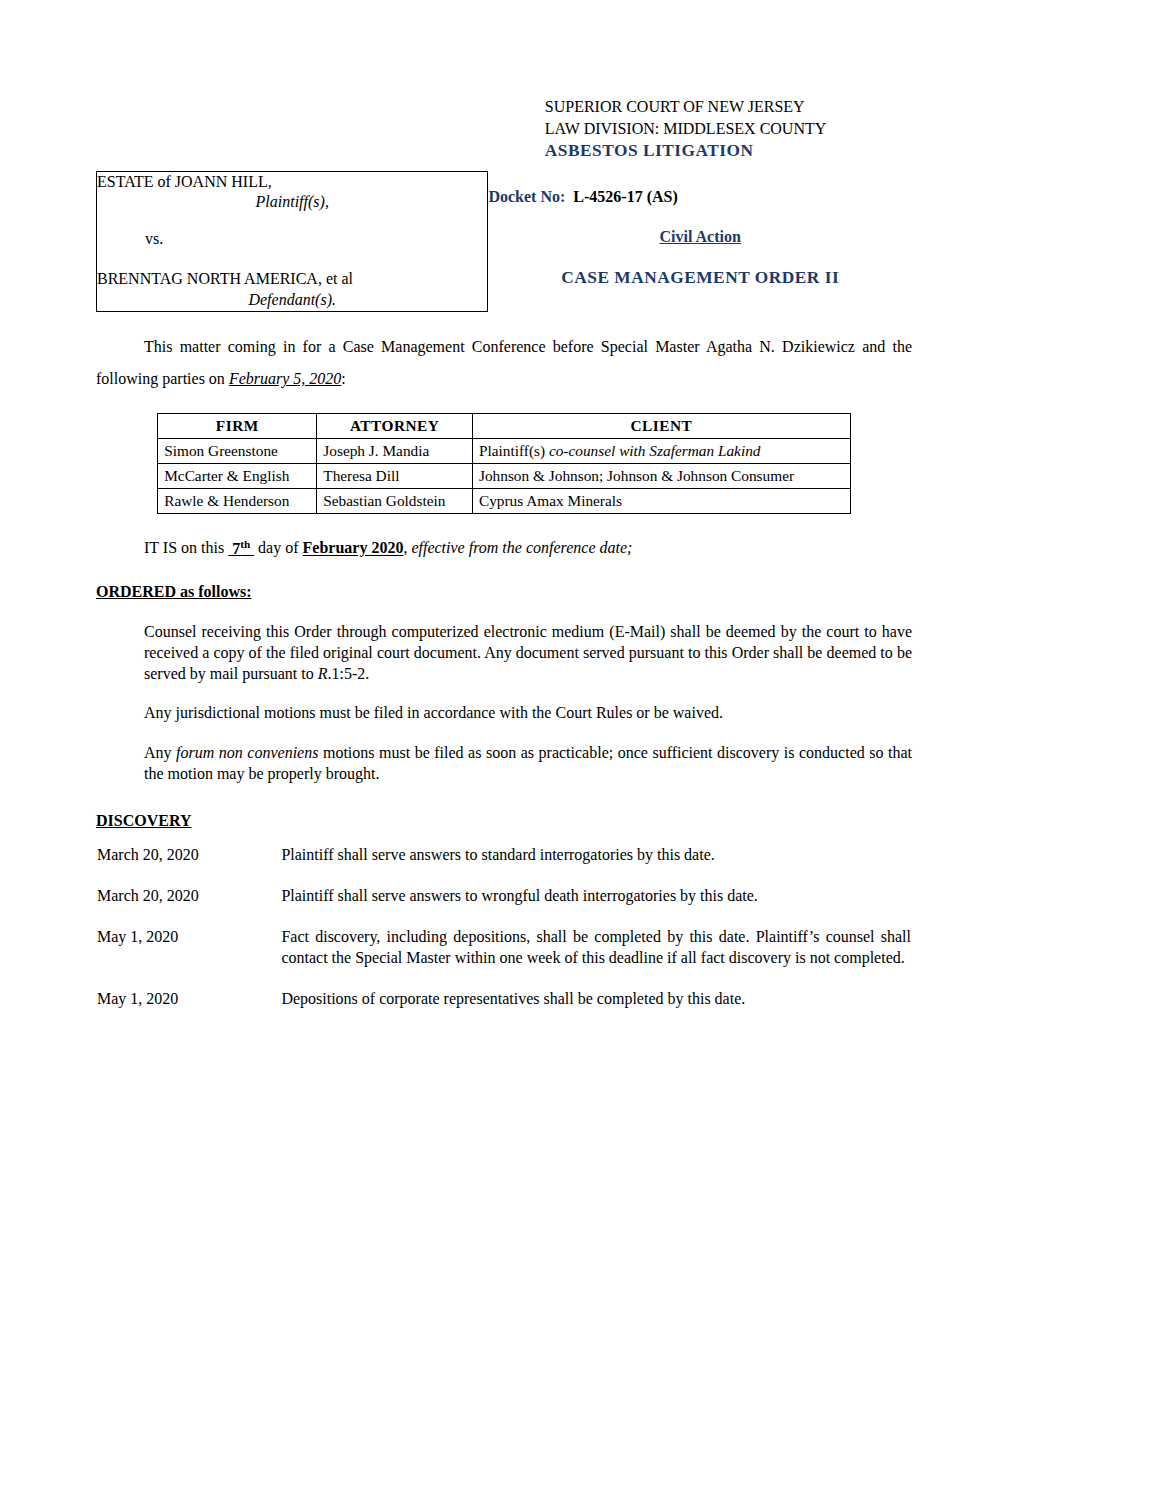SUPERIOR COURT OF NEW JERSEY
LAW DIVISION: MIDDLESEX COUNTY
ASBESTOS LITIGATION
| ESTATE of JOANN HILL, Plaintiff(s), vs. BRENNTAG NORTH AMERICA, et al Defendant(s). | Docket No: L-4526-17 (AS) Civil Action CASE MANAGEMENT ORDER II |
This matter coming in for a Case Management Conference before Special Master Agatha N. Dzikiewicz and the following parties on February 5, 2020:
| FIRM | ATTORNEY | CLIENT |
| --- | --- | --- |
| Simon Greenstone | Joseph J. Mandia | Plaintiff(s) co-counsel with Szaferman Lakind |
| McCarter & English | Theresa Dill | Johnson & Johnson; Johnson & Johnson Consumer |
| Rawle & Henderson | Sebastian Goldstein | Cyprus Amax Minerals |
IT IS on this 7th day of February 2020, effective from the conference date;
ORDERED as follows:
Counsel receiving this Order through computerized electronic medium (E-Mail) shall be deemed by the court to have received a copy of the filed original court document. Any document served pursuant to this Order shall be deemed to be served by mail pursuant to R.1:5-2.
Any jurisdictional motions must be filed in accordance with the Court Rules or be waived.
Any forum non conveniens motions must be filed as soon as practicable; once sufficient discovery is conducted so that the motion may be properly brought.
DISCOVERY
| March 20, 2020 | Plaintiff shall serve answers to standard interrogatories by this date. |
| March 20, 2020 | Plaintiff shall serve answers to wrongful death interrogatories by this date. |
| May 1, 2020 | Fact discovery, including depositions, shall be completed by this date. Plaintiff’s counsel shall contact the Special Master within one week of this deadline if all fact discovery is not completed. |
| May 1, 2020 | Depositions of corporate representatives shall be completed by this date. |